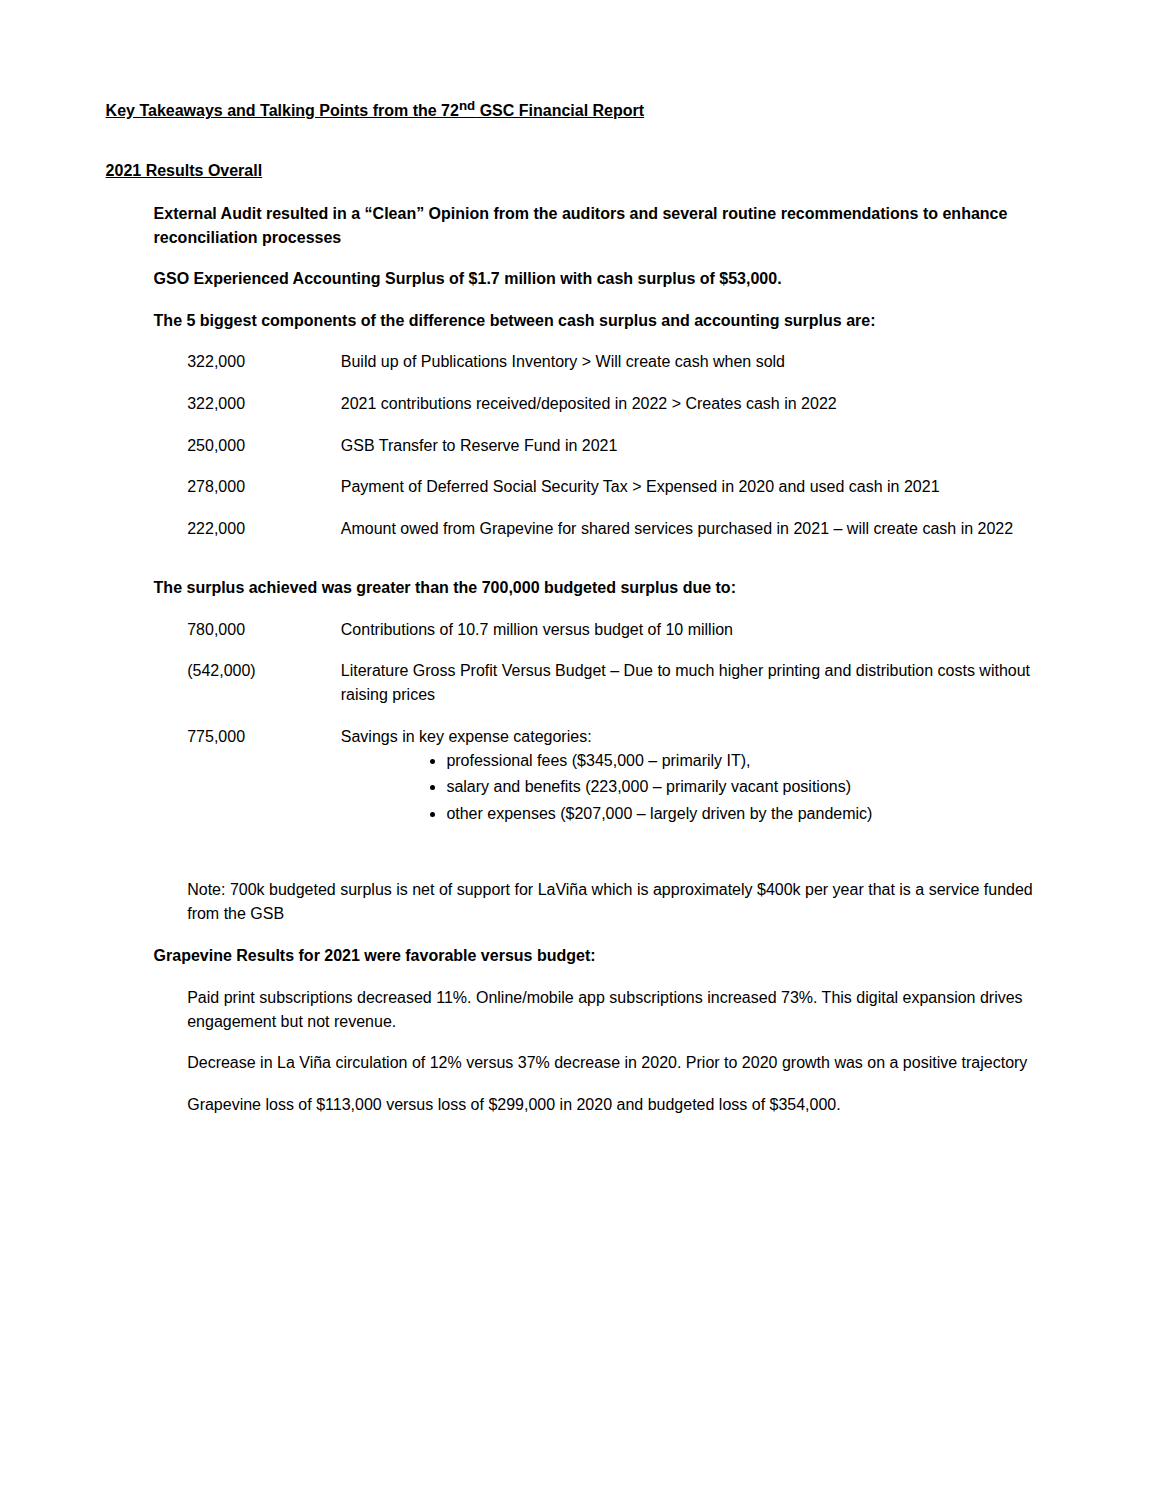Key Takeaways and Talking Points from the 72nd GSC Financial Report
2021 Results Overall
External Audit resulted in a “Clean” Opinion from the auditors and several routine recommendations to enhance reconciliation processes
GSO Experienced Accounting Surplus of $1.7 million with cash surplus of $53,000.
The 5 biggest components of the difference between cash surplus and accounting surplus are:
| 322,000 | Build up of Publications Inventory > Will create cash when sold |
| 322,000 | 2021 contributions received/deposited in 2022 > Creates cash in 2022 |
| 250,000 | GSB Transfer to Reserve Fund in 2021 |
| 278,000 | Payment of Deferred Social Security Tax > Expensed in 2020 and used cash in 2021 |
| 222,000 | Amount owed from Grapevine for shared services purchased in 2021 – will create cash in 2022 |
The surplus achieved was greater than the 700,000 budgeted surplus due to:
| 780,000 | Contributions of 10.7 million versus budget of 10 million |
| (542,000) | Literature Gross Profit Versus Budget – Due to much higher printing and distribution costs without raising prices |
| 775,000 | Savings in key expense categories: professional fees ($345,000 – primarily IT), salary and benefits (223,000 – primarily vacant positions) other expenses ($207,000 – largely driven by the pandemic) |
Note: 700k budgeted surplus is net of support for LaViña which is approximately $400k per year that is a service funded from the GSB
Grapevine Results for 2021 were favorable versus budget:
Paid print subscriptions decreased 11%. Online/mobile app subscriptions increased 73%. This digital expansion drives engagement but not revenue.
Decrease in La Viña circulation of 12% versus 37% decrease in 2020. Prior to 2020 growth was on a positive trajectory
Grapevine loss of $113,000 versus loss of $299,000 in 2020 and budgeted loss of $354,000.